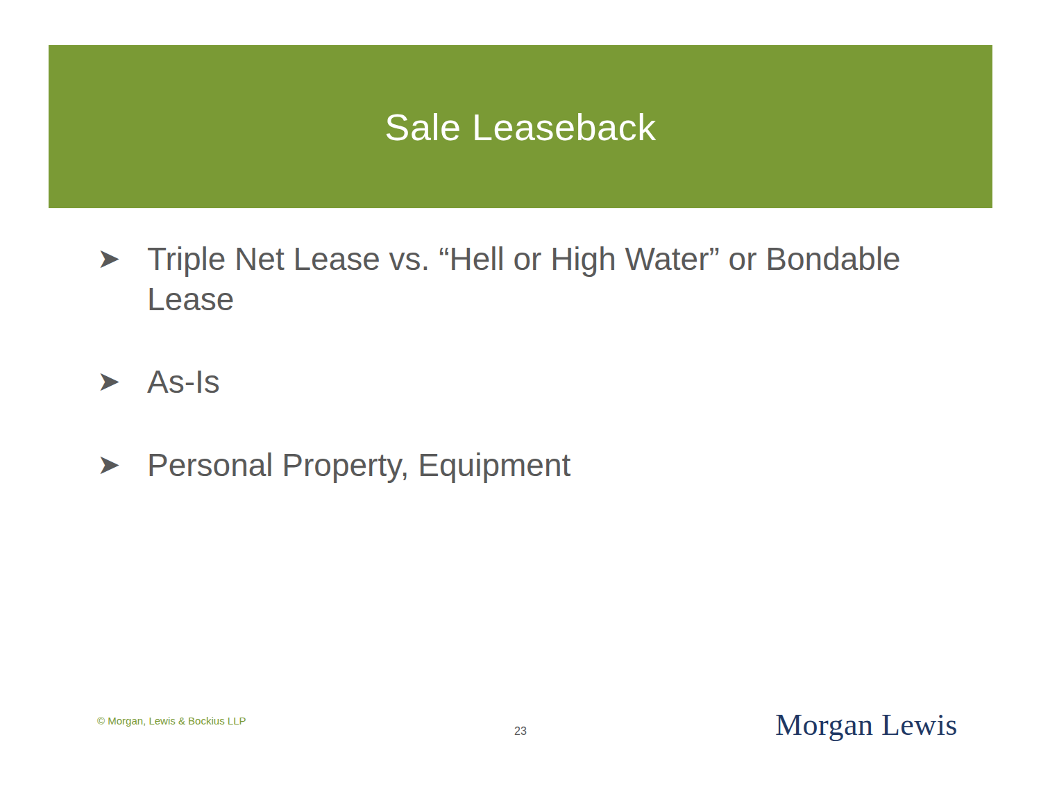Sale Leaseback
Triple Net Lease vs. “Hell or High Water” or Bondable Lease
As-Is
Personal Property, Equipment
© Morgan, Lewis & Bockius LLP
23
Morgan Lewis